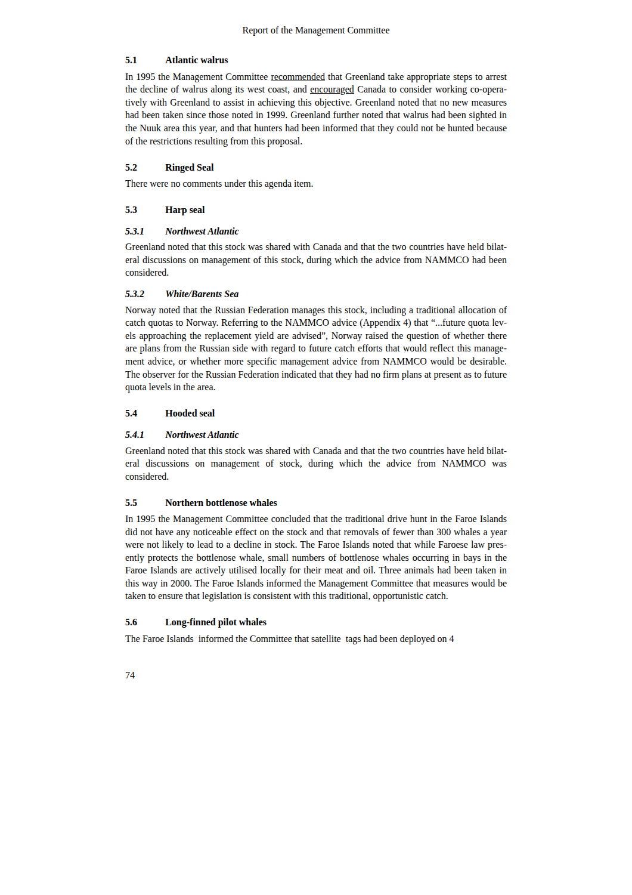Report of the Management Committee
5.1 Atlantic walrus
In 1995 the Management Committee recommended that Greenland take appropriate steps to arrest the decline of walrus along its west coast, and encouraged Canada to consider working co-operatively with Greenland to assist in achieving this objective. Greenland noted that no new measures had been taken since those noted in 1999. Greenland further noted that walrus had been sighted in the Nuuk area this year, and that hunters had been informed that they could not be hunted because of the restrictions resulting from this proposal.
5.2 Ringed Seal
There were no comments under this agenda item.
5.3 Harp seal
5.3.1 Northwest Atlantic
Greenland noted that this stock was shared with Canada and that the two countries have held bilateral discussions on management of this stock, during which the advice from NAMMCO had been considered.
5.3.2 White/Barents Sea
Norway noted that the Russian Federation manages this stock, including a traditional allocation of catch quotas to Norway. Referring to the NAMMCO advice (Appendix 4) that “...future quota levels approaching the replacement yield are advised”, Norway raised the question of whether there are plans from the Russian side with regard to future catch efforts that would reflect this management advice, or whether more specific management advice from NAMMCO would be desirable. The observer for the Russian Federation indicated that they had no firm plans at present as to future quota levels in the area.
5.4 Hooded seal
5.4.1 Northwest Atlantic
Greenland noted that this stock was shared with Canada and that the two countries have held bilateral discussions on management of stock, during which the advice from NAMMCO was considered.
5.5 Northern bottlenose whales
In 1995 the Management Committee concluded that the traditional drive hunt in the Faroe Islands did not have any noticeable effect on the stock and that removals of fewer than 300 whales a year were not likely to lead to a decline in stock. The Faroe Islands noted that while Faroese law presently protects the bottlenose whale, small numbers of bottlenose whales occurring in bays in the Faroe Islands are actively utilised locally for their meat and oil. Three animals had been taken in this way in 2000. The Faroe Islands informed the Management Committee that measures would be taken to ensure that legislation is consistent with this traditional, opportunistic catch.
5.6 Long-finned pilot whales
The Faroe Islands informed the Committee that satellite tags had been deployed on 4
74